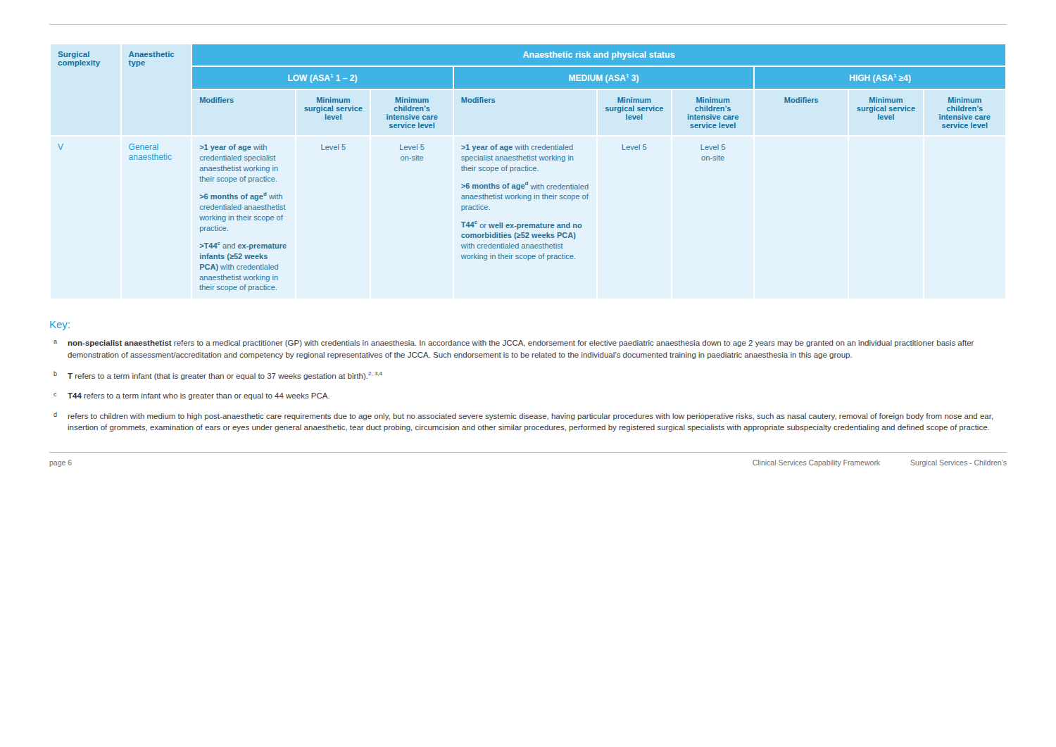| Surgical complexity | Anaesthetic type | Anaesthetic risk and physical status |
| --- | --- | --- |
| LOW (ASA 1 1 – 2) | MEDIUM (ASA 1 3) | HIGH (ASA 1 ≥4) |
| Modifiers | Minimum surgical service level | Minimum children’s intensive care service level | Modifiers | Minimum surgical service level | Minimum children’s intensive care service level | Modifiers | Minimum surgical service level | Minimum children’s intensive care service level |
| V | General anaesthetic | >1 year of age with credentialed specialist anaesthetist working in their scope of practice. >6 months of age d with credentialed anaesthetist working in their scope of practice. >T44 c and ex-premature infants (≥52 weeks PCA) with credentialed anaesthetist working in their scope of practice. | Level 5 | Level 5 on-site | >1 year of age with credentialed specialist anaesthetist working in their scope of practice. >6 months of age d with credentialed anaesthetist working in their scope of practice. T44 c or well ex-premature and no comorbidities (≥52 weeks PCA) with credentialed anaesthetist working in their scope of practice. | Level 5 | Level 5 on-site | | | |
Key:
anon-specialist anaesthetist refers to a medical practitioner (GP) with credentials in anaesthesia. In accordance with the JCCA, endorsement for elective paediatric anaesthesia down to age 2 years may be granted on an individual practitioner basis after demonstration of assessment/accreditation and competency by regional representatives of the JCCA. Such endorsement is to be related to the individual’s documented training in paediatric anaesthesia in this age group.
bT refers to a term infant (that is greater than or equal to 37 weeks gestation at birth).2, 3,4
cT44 refers to a term infant who is greater than or equal to 44 weeks PCA.
drefers to children with medium to high post-anaesthetic care requirements due to age only, but no associated severe systemic disease, having particular procedures with low perioperative risks, such as nasal cautery, removal of foreign body from nose and ear, insertion of grommets, examination of ears or eyes under general anaesthetic, tear duct probing, circumcision and other similar procedures, performed by registered surgical specialists with appropriate subspecialty credentialing and defined scope of practice.
page 6
Clinical Services Capability Framework Surgical Services - Children’s